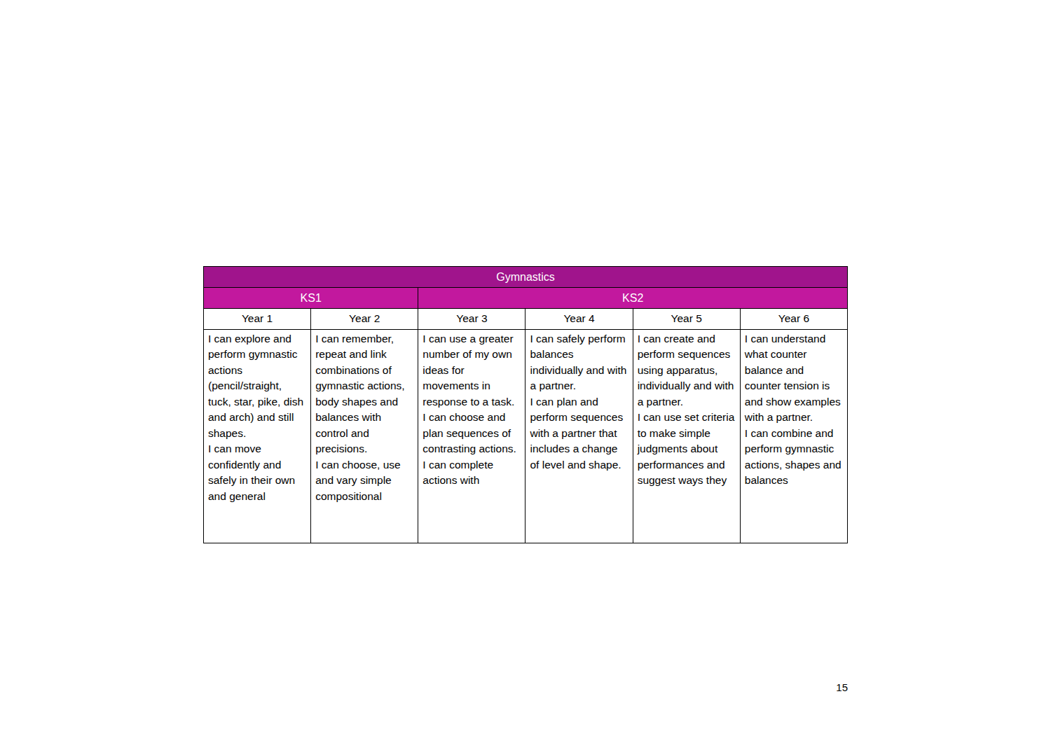| Gymnastics |
| --- |
| KS1 | KS2 |
| Year 1 | Year 2 | Year 3 | Year 4 | Year 5 | Year 6 |
| I can explore and perform gymnastic actions (pencil/straight, tuck, star, pike, dish and arch) and still shapes. I can move confidently and safely in their own and general | I can remember, repeat and link combinations of gymnastic actions, body shapes and balances with control and precisions. I can choose, use and vary simple compositional | I can use a greater number of my own ideas for movements in response to a task. I can choose and plan sequences of contrasting actions. I can complete actions with | I can safely perform balances individually and with a partner. I can plan and perform sequences with a partner that includes a change of level and shape. | I can create and perform sequences using apparatus, individually and with a partner. I can use set criteria to make simple judgments about performances and suggest ways they | I can understand what counter balance and counter tension is and show examples with a partner. I can combine and perform gymnastic actions, shapes and balances |
15